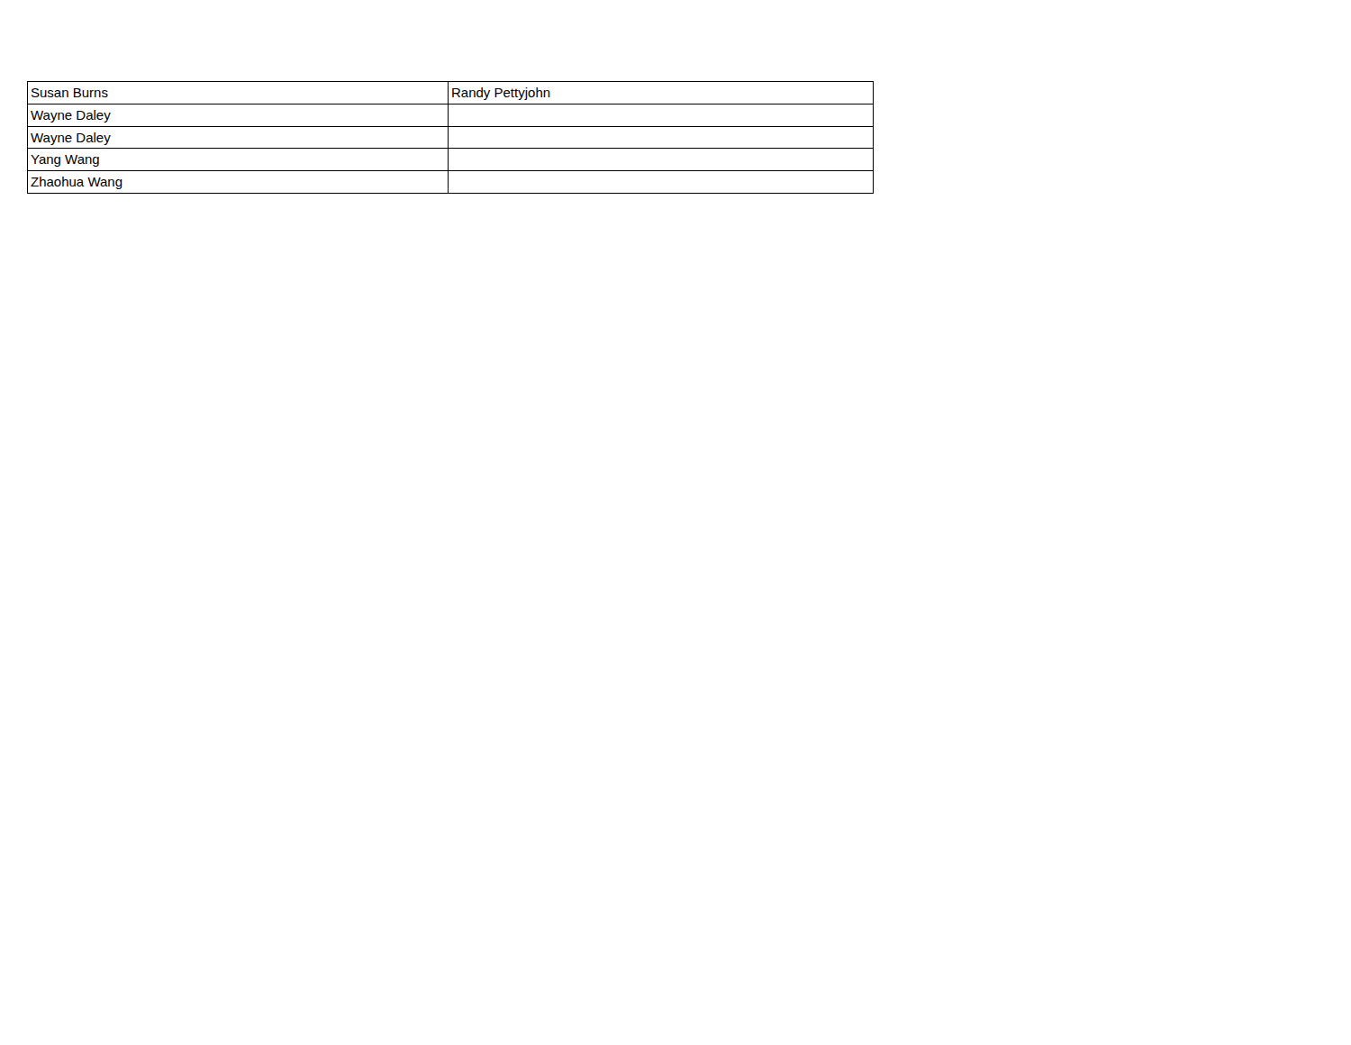| Susan Burns | Randy Pettyjohn |
| Wayne Daley | |
| Wayne Daley | |
| Yang Wang | |
| Zhaohua Wang | |